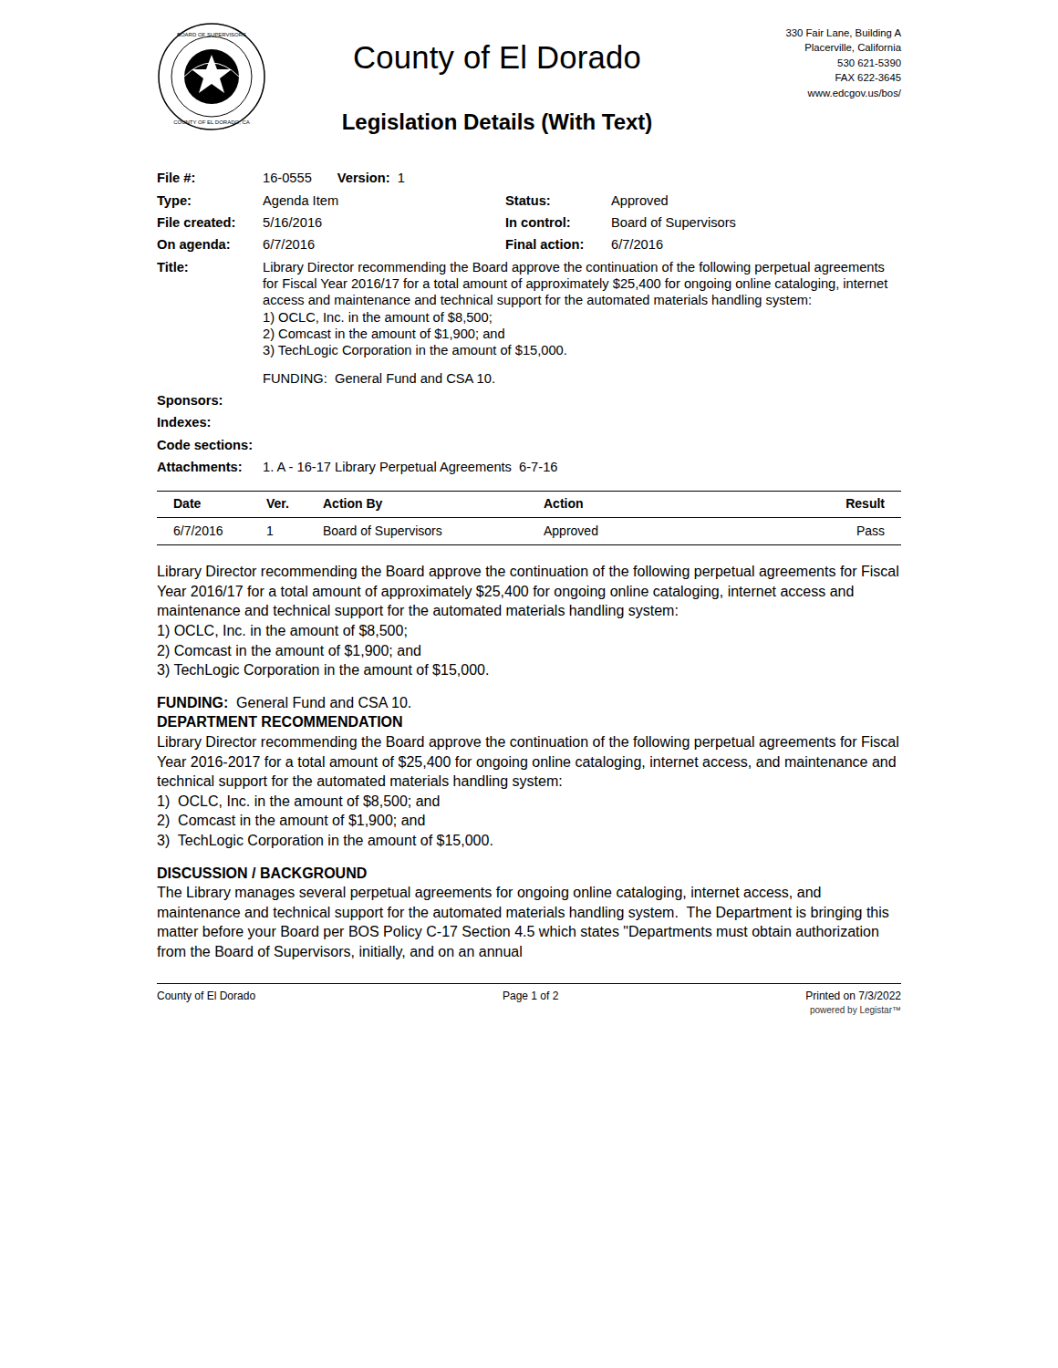BOARD OF SUPERVISORS COUNTY OF EL DORADO, CA
County of El Dorado
Legislation Details (With Text)
330 Fair Lane, Building A
Placerville, California
530 621-5390
FAX 622-3645
www.edcgov.us/bos/
| File #: | 16-0555 Version: 1 | | |
| Type: | Agenda Item | Status: | Approved |
| File created: | 5/16/2016 | In control: | Board of Supervisors |
| On agenda: | 6/7/2016 | Final action: | 6/7/2016 |
| Title: | Library Director recommending the Board approve the continuation of the following perpetual agreements for Fiscal Year 2016/17 for a total amount of approximately $25,400 for ongoing online cataloging, internet access and maintenance and technical support for the automated materials handling system: 1) OCLC, Inc. in the amount of $8,500; 2) Comcast in the amount of $1,900; and 3) TechLogic Corporation in the amount of $15,000. FUNDING: General Fund and CSA 10. |
| Sponsors: | |
| Indexes: | |
| Code sections: | |
| Attachments: | 1. A - 16-17 Library Perpetual Agreements 6-7-16 |
| Date | Ver. | Action By | Action | Result |
| --- | --- | --- | --- | --- |
| 6/7/2016 | 1 | Board of Supervisors | Approved | Pass |
Library Director recommending the Board approve the continuation of the following perpetual agreements for Fiscal Year 2016/17 for a total amount of approximately $25,400 for ongoing online cataloging, internet access and maintenance and technical support for the automated materials handling system:
1) OCLC, Inc. in the amount of $8,500;
2) Comcast in the amount of $1,900; and
3) TechLogic Corporation in the amount of $15,000.
FUNDING: General Fund and CSA 10.
DEPARTMENT RECOMMENDATION
Library Director recommending the Board approve the continuation of the following perpetual agreements for Fiscal Year 2016-2017 for a total amount of $25,400 for ongoing online cataloging, internet access, and maintenance and technical support for the automated materials handling system:
1) OCLC, Inc. in the amount of $8,500; and
2) Comcast in the amount of $1,900; and
3) TechLogic Corporation in the amount of $15,000.
DISCUSSION / BACKGROUND
The Library manages several perpetual agreements for ongoing online cataloging, internet access, and maintenance and technical support for the automated materials handling system. The Department is bringing this matter before your Board per BOS Policy C-17 Section 4.5 which states "Departments must obtain authorization from the Board of Supervisors, initially, and on an annual
County of El Dorado
Page 1 of 2
Printed on 7/3/2022 powered by Legistar™